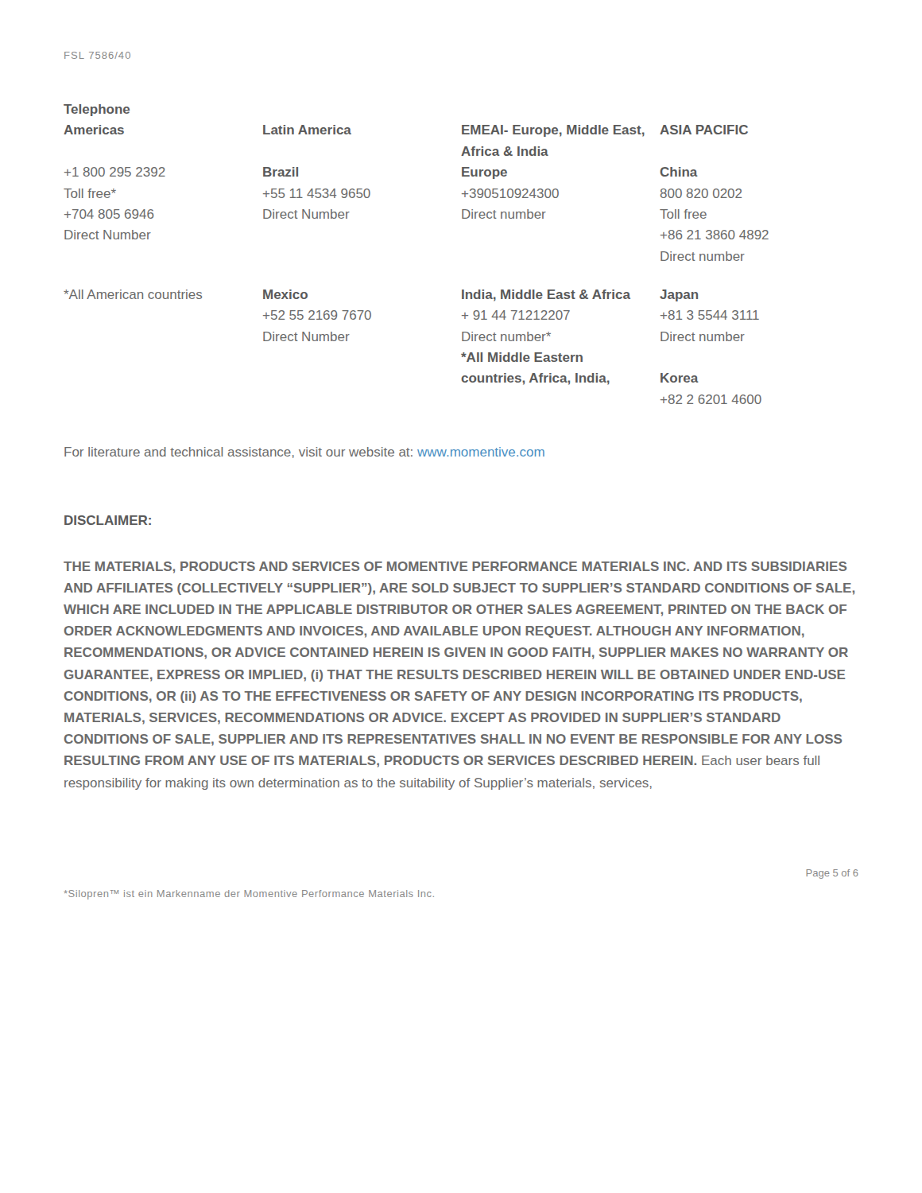FSL 7586/40
| Telephone | | | |
| Americas | Latin America | EMEAI- Europe, Middle East, Africa & India | ASIA PACIFIC |
| +1 800 295 2392 Toll free* +704 805 6946 Direct Number | Brazil +55 11 4534 9650 Direct Number | Europe +390510924300 Direct number | China 800 820 0202 Toll free +86 21 3860 4892 Direct number |
| *All American countries | Mexico +52 55 2169 7670 Direct Number | India, Middle East & Africa + 91 44 71212207 Direct number* *All Middle Eastern countries, Africa, India, | Japan +81 3 5544 3111 Direct number Korea +82 2 6201 4600 |
For literature and technical assistance, visit our website at: www.momentive.com
DISCLAIMER:
THE MATERIALS, PRODUCTS AND SERVICES OF MOMENTIVE PERFORMANCE MATERIALS INC. AND ITS SUBSIDIARIES AND AFFILIATES (COLLECTIVELY “SUPPLIER”), ARE SOLD SUBJECT TO SUPPLIER’S STANDARD CONDITIONS OF SALE, WHICH ARE INCLUDED IN THE APPLICABLE DISTRIBUTOR OR OTHER SALES AGREEMENT, PRINTED ON THE BACK OF ORDER ACKNOWLEDGMENTS AND INVOICES, AND AVAILABLE UPON REQUEST. ALTHOUGH ANY INFORMATION, RECOMMENDATIONS, OR ADVICE CONTAINED HEREIN IS GIVEN IN GOOD FAITH, SUPPLIER MAKES NO WARRANTY OR GUARANTEE, EXPRESS OR IMPLIED, (i) THAT THE RESULTS DESCRIBED HEREIN WILL BE OBTAINED UNDER END-USE CONDITIONS, OR (ii) AS TO THE EFFECTIVENESS OR SAFETY OF ANY DESIGN INCORPORATING ITS PRODUCTS, MATERIALS, SERVICES, RECOMMENDATIONS OR ADVICE. EXCEPT AS PROVIDED IN SUPPLIER’S STANDARD CONDITIONS OF SALE, SUPPLIER AND ITS REPRESENTATIVES SHALL IN NO EVENT BE RESPONSIBLE FOR ANY LOSS RESULTING FROM ANY USE OF ITS MATERIALS, PRODUCTS OR SERVICES DESCRIBED HEREIN. Each user bears full responsibility for making its own determination as to the suitability of Supplier’s materials, services,
Page 5 of 6
*Silopren™ ist ein Markenname der Momentive Performance Materials Inc.